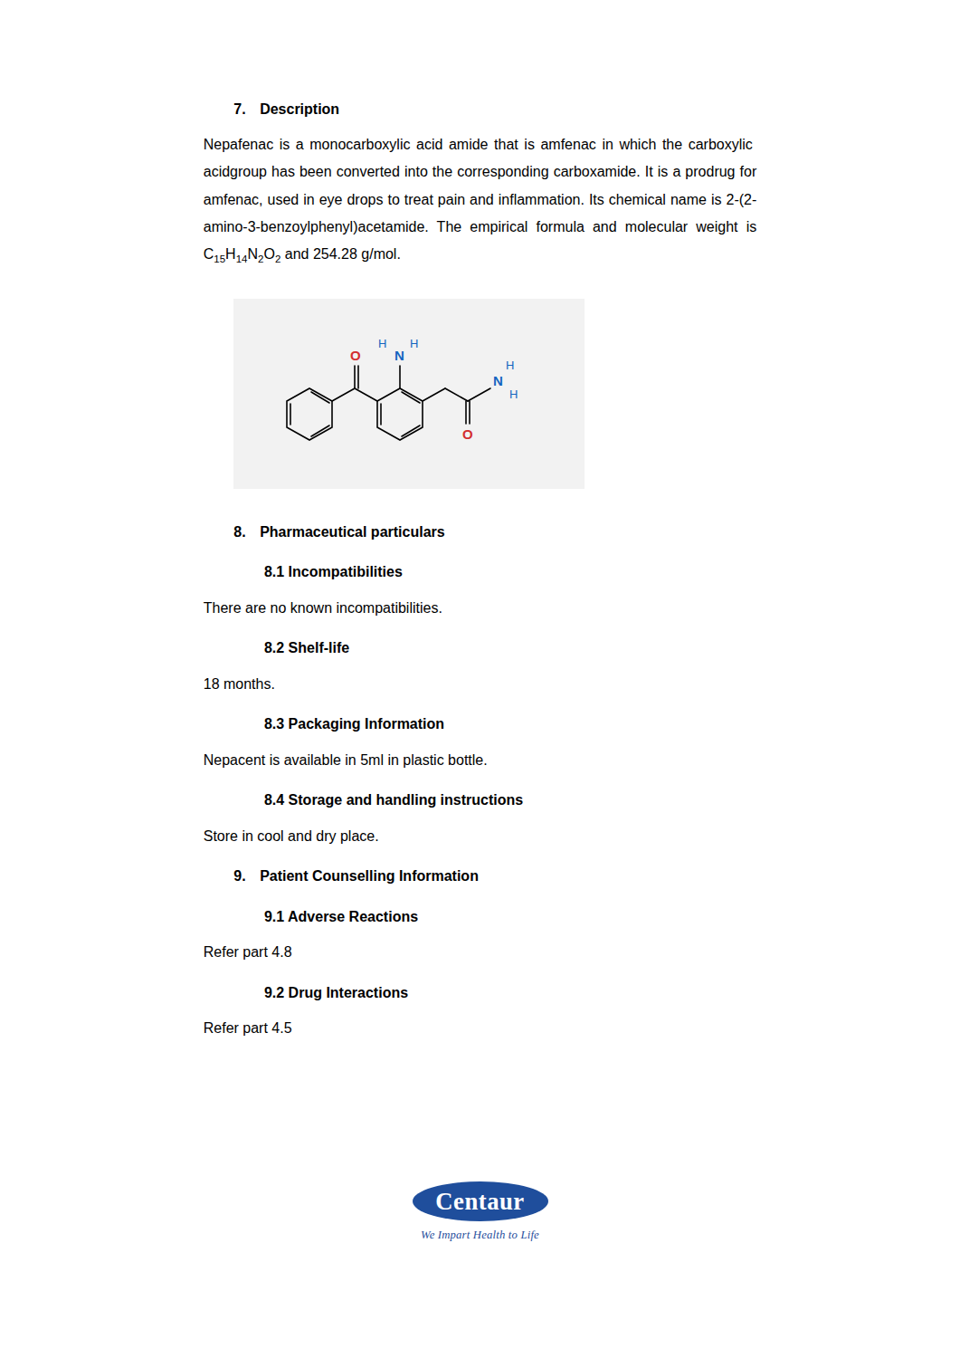Description
Nepafenac is a monocarboxylic acid amide that is amfenac in which the carboxylic acidgroup has been converted into the corresponding carboxamide. It is a prodrug for amfenac, used in eye drops to treat pain and inflammation. Its chemical name is 2-(2-amino-3-benzoylphenyl)acetamide. The empirical formula and molecular weight is C15H14N2O2 and 254.28 g/mol.
O O N N H H H H
Pharmaceutical particulars
8.1 Incompatibilities
There are no known incompatibilities.
8.2 Shelf-life
18 months.
8.3 Packaging Information
Nepacent is available in 5ml in plastic bottle.
8.4 Storage and handling instructions
Store in cool and dry place.
Patient Counselling Information
9.1 Adverse Reactions
Refer part 4.8
9.2 Drug Interactions
Refer part 4.5
Centaur
We Impart Health to Life